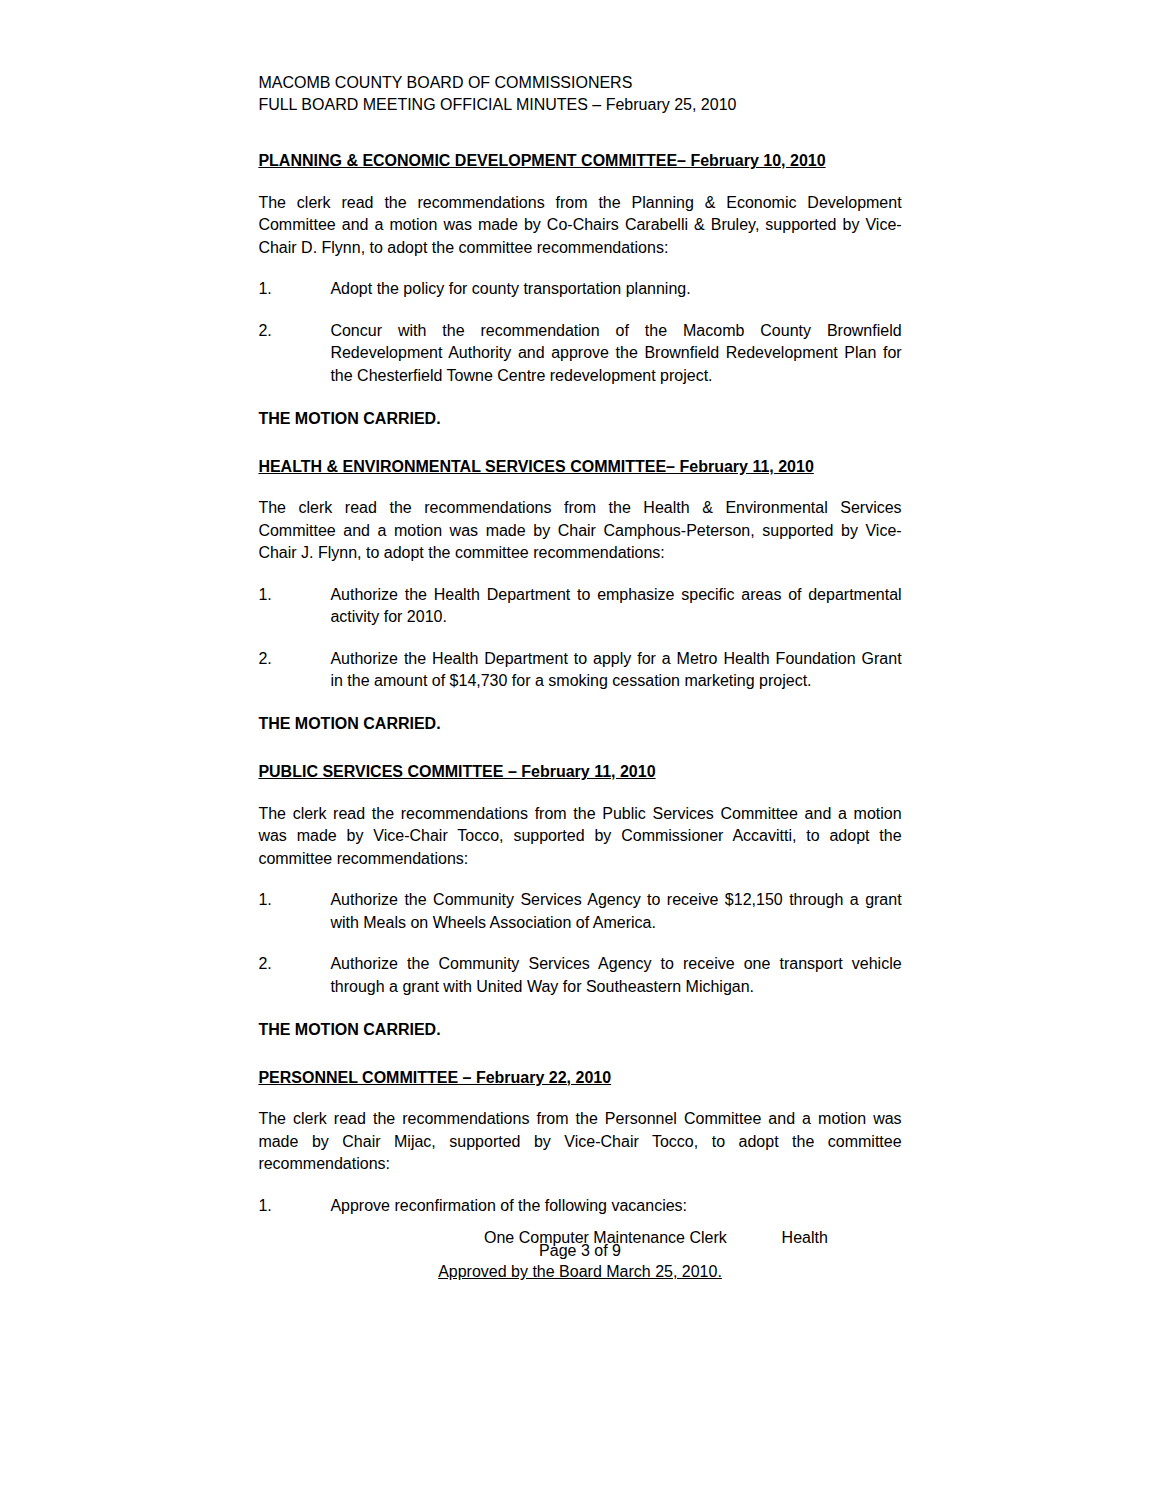MACOMB COUNTY BOARD OF COMMISSIONERS
FULL BOARD MEETING OFFICIAL MINUTES – February 25, 2010
PLANNING & ECONOMIC DEVELOPMENT COMMITTEE– February 10, 2010
The clerk read the recommendations from the Planning & Economic Development Committee and a motion was made by Co-Chairs Carabelli & Bruley, supported by Vice-Chair D. Flynn, to adopt the committee recommendations:
1. Adopt the policy for county transportation planning.
2. Concur with the recommendation of the Macomb County Brownfield Redevelopment Authority and approve the Brownfield Redevelopment Plan for the Chesterfield Towne Centre redevelopment project.
THE MOTION CARRIED.
HEALTH & ENVIRONMENTAL SERVICES COMMITTEE– February 11, 2010
The clerk read the recommendations from the Health & Environmental Services Committee and a motion was made by Chair Camphous-Peterson, supported by Vice-Chair J. Flynn, to adopt the committee recommendations:
1. Authorize the Health Department to emphasize specific areas of departmental activity for 2010.
2. Authorize the Health Department to apply for a Metro Health Foundation Grant in the amount of $14,730 for a smoking cessation marketing project.
THE MOTION CARRIED.
PUBLIC SERVICES COMMITTEE – February 11, 2010
The clerk read the recommendations from the Public Services Committee and a motion was made by Vice-Chair Tocco, supported by Commissioner Accavitti, to adopt the committee recommendations:
1. Authorize the Community Services Agency to receive $12,150 through a grant with Meals on Wheels Association of America.
2. Authorize the Community Services Agency to receive one transport vehicle through a grant with United Way for Southeastern Michigan.
THE MOTION CARRIED.
PERSONNEL COMMITTEE – February 22, 2010
The clerk read the recommendations from the Personnel Committee and a motion was made by Chair Mijac, supported by Vice-Chair Tocco, to adopt the committee recommendations:
1. Approve reconfirmation of the following vacancies:
One Computer Maintenance Clerk Health
Page 3 of 9
Approved by the Board March 25, 2010.